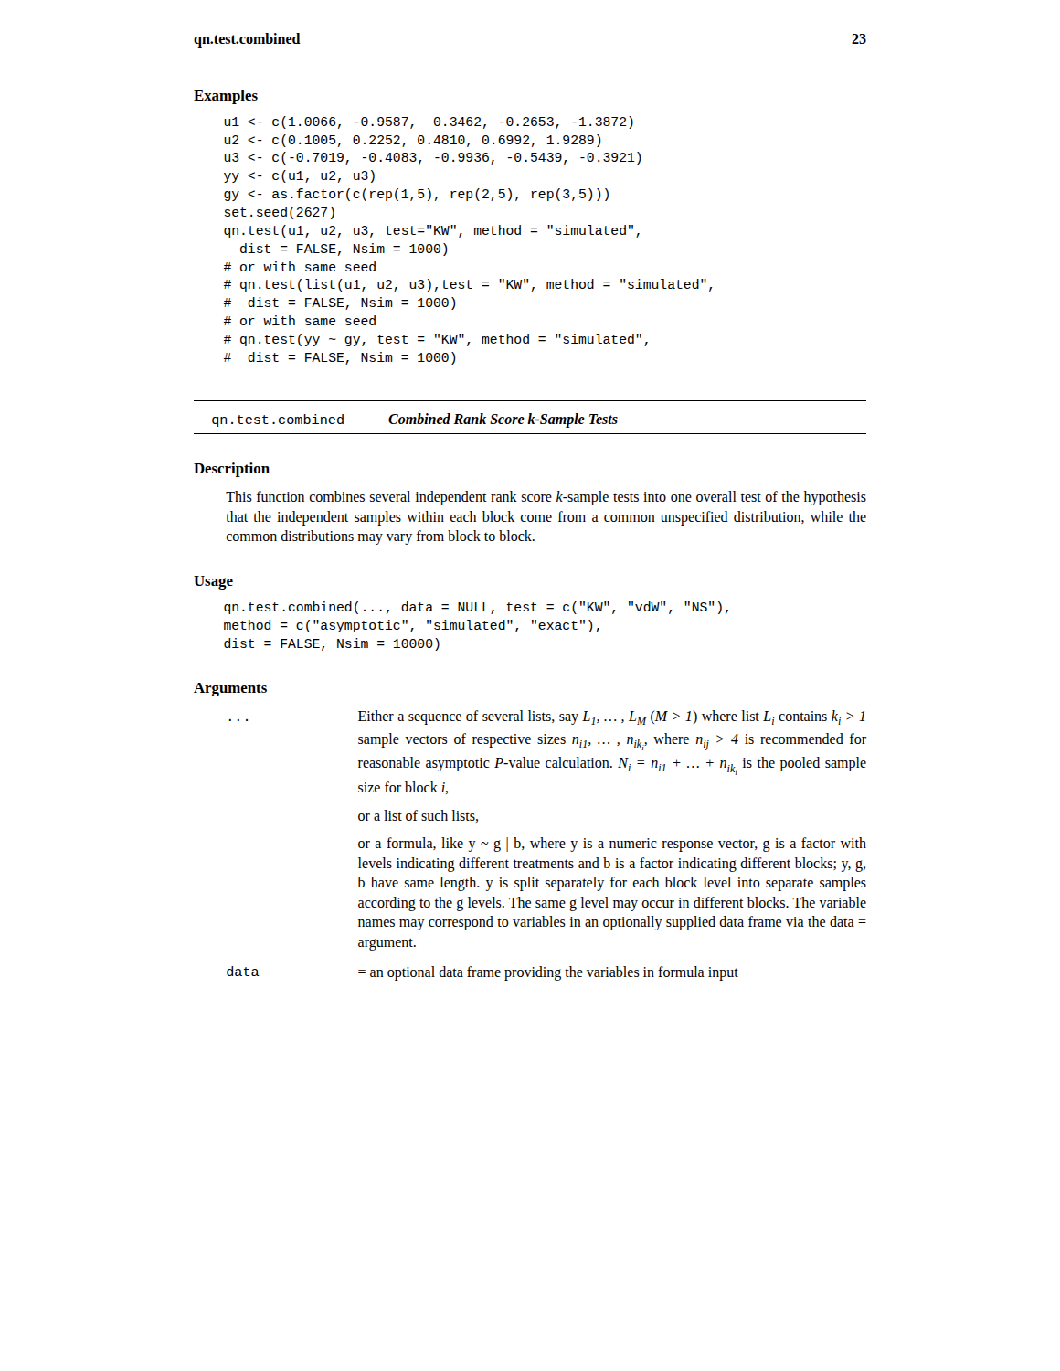qn.test.combined 23
Examples
u1 <- c(1.0066, -0.9587,  0.3462, -0.2653, -1.3872)
u2 <- c(0.1005, 0.2252, 0.4810, 0.6992, 1.9289)
u3 <- c(-0.7019, -0.4083, -0.9936, -0.5439, -0.3921)
yy <- c(u1, u2, u3)
gy <- as.factor(c(rep(1,5), rep(2,5), rep(3,5)))
set.seed(2627)
qn.test(u1, u2, u3, test="KW", method = "simulated",
  dist = FALSE, Nsim = 1000)
# or with same seed
# qn.test(list(u1, u2, u3),test = "KW", method = "simulated",
#  dist = FALSE, Nsim = 1000)
# or with same seed
# qn.test(yy ~ gy, test = "KW", method = "simulated",
#  dist = FALSE, Nsim = 1000)
qn.test.combined Combined Rank Score k-Sample Tests
Description
This function combines several independent rank score k-sample tests into one overall test of the hypothesis that the independent samples within each block come from a common unspecified distribution, while the common distributions may vary from block to block.
Usage
qn.test.combined(..., data = NULL, test = c("KW", "vdW", "NS"),
method = c("asymptotic", "simulated", "exact"),
dist = FALSE, Nsim = 10000)
Arguments
...
Either a sequence of several lists, say L1, … , LM (M > 1) where list Li contains ki > 1 sample vectors of respective sizes ni1, … , niki, where nij > 4 is recommended for reasonable asymptotic P-value calculation. Ni = ni1 + … + niki is the pooled sample size for block i,
or a list of such lists,
or a formula, like y ~ g | b, where y is a numeric response vector, g is a factor with levels indicating different treatments and b is a factor indicating different blocks; y, g, b have same length. y is split separately for each block level into separate samples according to the g levels. The same g level may occur in different blocks. The variable names may correspond to variables in an optionally supplied data frame via the data = argument.
data
= an optional data frame providing the variables in formula input